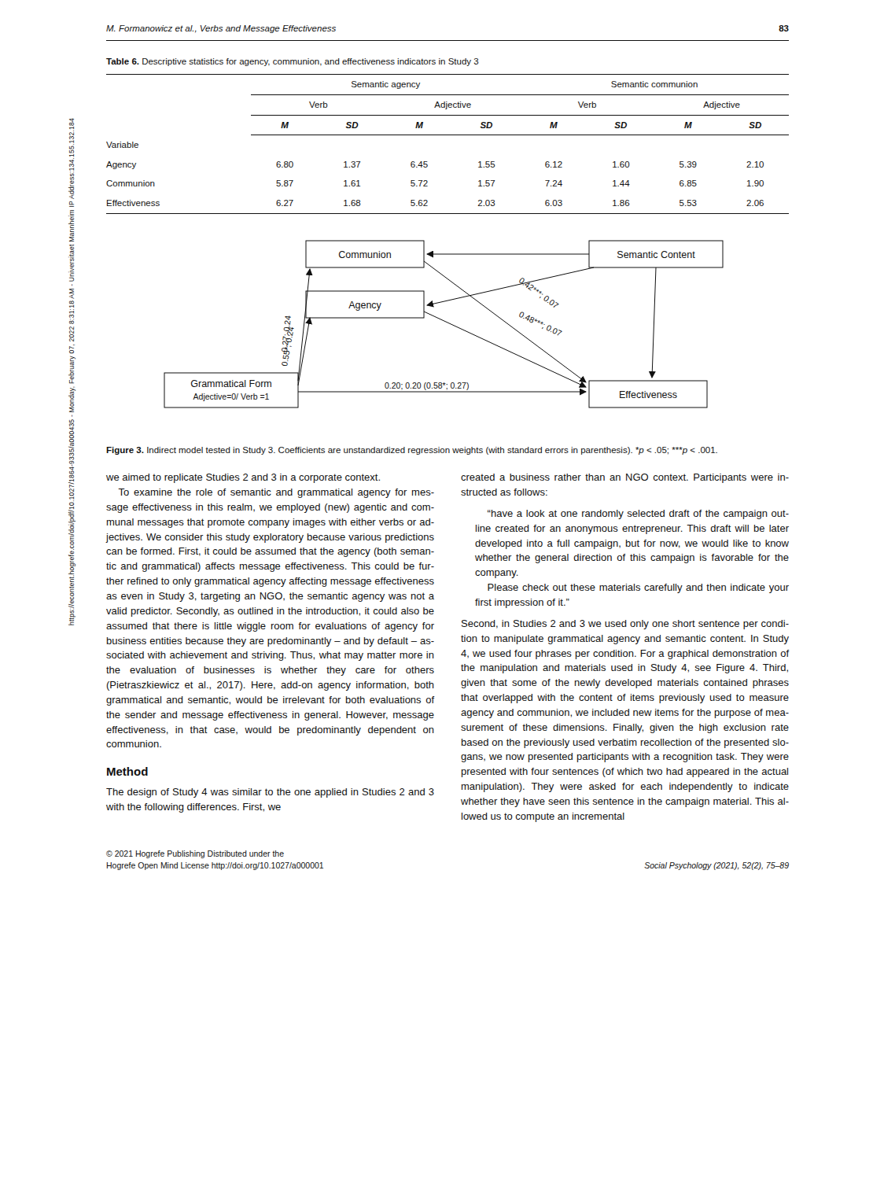https://econtent.hogrefe.com/doi/pdf/10.1027/1864-9335/a000435 - Monday, February 07, 2022 8:31:18 AM - Universitaet Mannheim IP Address:134.155.132.184
M. Formanowicz et al., Verbs and Message Effectiveness
83
Table 6. Descriptive statistics for agency, communion, and effectiveness indicators in Study 3
| | Semantic agency | Semantic communion |
| --- | --- | --- |
| Verb | Adjective | Verb | Adjective |
| M | SD | M | SD | M | SD | M | SD |
| Variable | |
| Agency | 6.80 | 1.37 | 6.45 | 1.55 | 6.12 | 1.60 | 5.39 | 2.10 |
| Communion | 5.87 | 1.61 | 5.72 | 1.57 | 7.24 | 1.44 | 6.85 | 1.90 |
| Effectiveness | 6.27 | 1.68 | 5.62 | 2.03 | 6.03 | 1.86 | 5.53 | 2.06 |
Communion Agency Semantic Content Grammatical Form Adjective=0/ Verb =1 Effectiveness 0.27; 0.24 0.55*; 0.24 0.20; 0.20 (0.58*; 0.27) 0.42***; 0.07 0.48***; 0.07
Figure 3. Indirect model tested in Study 3. Coefficients are unstandardized regression weights (with standard errors in parenthesis). *p < .05; ***p < .001.
we aimed to replicate Studies 2 and 3 in a corporate context.
To examine the role of semantic and grammatical agency for message effectiveness in this realm, we employed (new) agentic and communal messages that promote company images with either verbs or adjectives. We consider this study exploratory because various predictions can be formed. First, it could be assumed that the agency (both semantic and grammatical) affects message effectiveness. This could be further refined to only grammatical agency affecting message effectiveness as even in Study 3, targeting an NGO, the semantic agency was not a valid predictor. Secondly, as outlined in the introduction, it could also be assumed that there is little wiggle room for evaluations of agency for business entities because they are predominantly – and by default – associated with achievement and striving. Thus, what may matter more in the evaluation of businesses is whether they care for others (Pietraszkiewicz et al., 2017). Here, add-on agency information, both grammatical and semantic, would be irrelevant for both evaluations of the sender and message effectiveness in general. However, message effectiveness, in that case, would be predominantly dependent on communion.
Method
The design of Study 4 was similar to the one applied in Studies 2 and 3 with the following differences. First, we
created a business rather than an NGO context. Participants were instructed as follows:
“have a look at one randomly selected draft of the campaign outline created for an anonymous entrepreneur. This draft will be later developed into a full campaign, but for now, we would like to know whether the general direction of this campaign is favorable for the company.
Please check out these materials carefully and then indicate your first impression of it.”
Second, in Studies 2 and 3 we used only one short sentence per condition to manipulate grammatical agency and semantic content. In Study 4, we used four phrases per condition. For a graphical demonstration of the manipulation and materials used in Study 4, see Figure 4. Third, given that some of the newly developed materials contained phrases that overlapped with the content of items previously used to measure agency and communion, we included new items for the purpose of measurement of these dimensions. Finally, given the high exclusion rate based on the previously used verbatim recollection of the presented slogans, we now presented participants with a recognition task. They were presented with four sentences (of which two had appeared in the actual manipulation). They were asked for each independently to indicate whether they have seen this sentence in the campaign material. This allowed us to compute an incremental
© 2021 Hogrefe Publishing Distributed under the
Hogrefe Open Mind License http://doi.org/10.1027/a000001
Social Psychology (2021), 52(2), 75–89